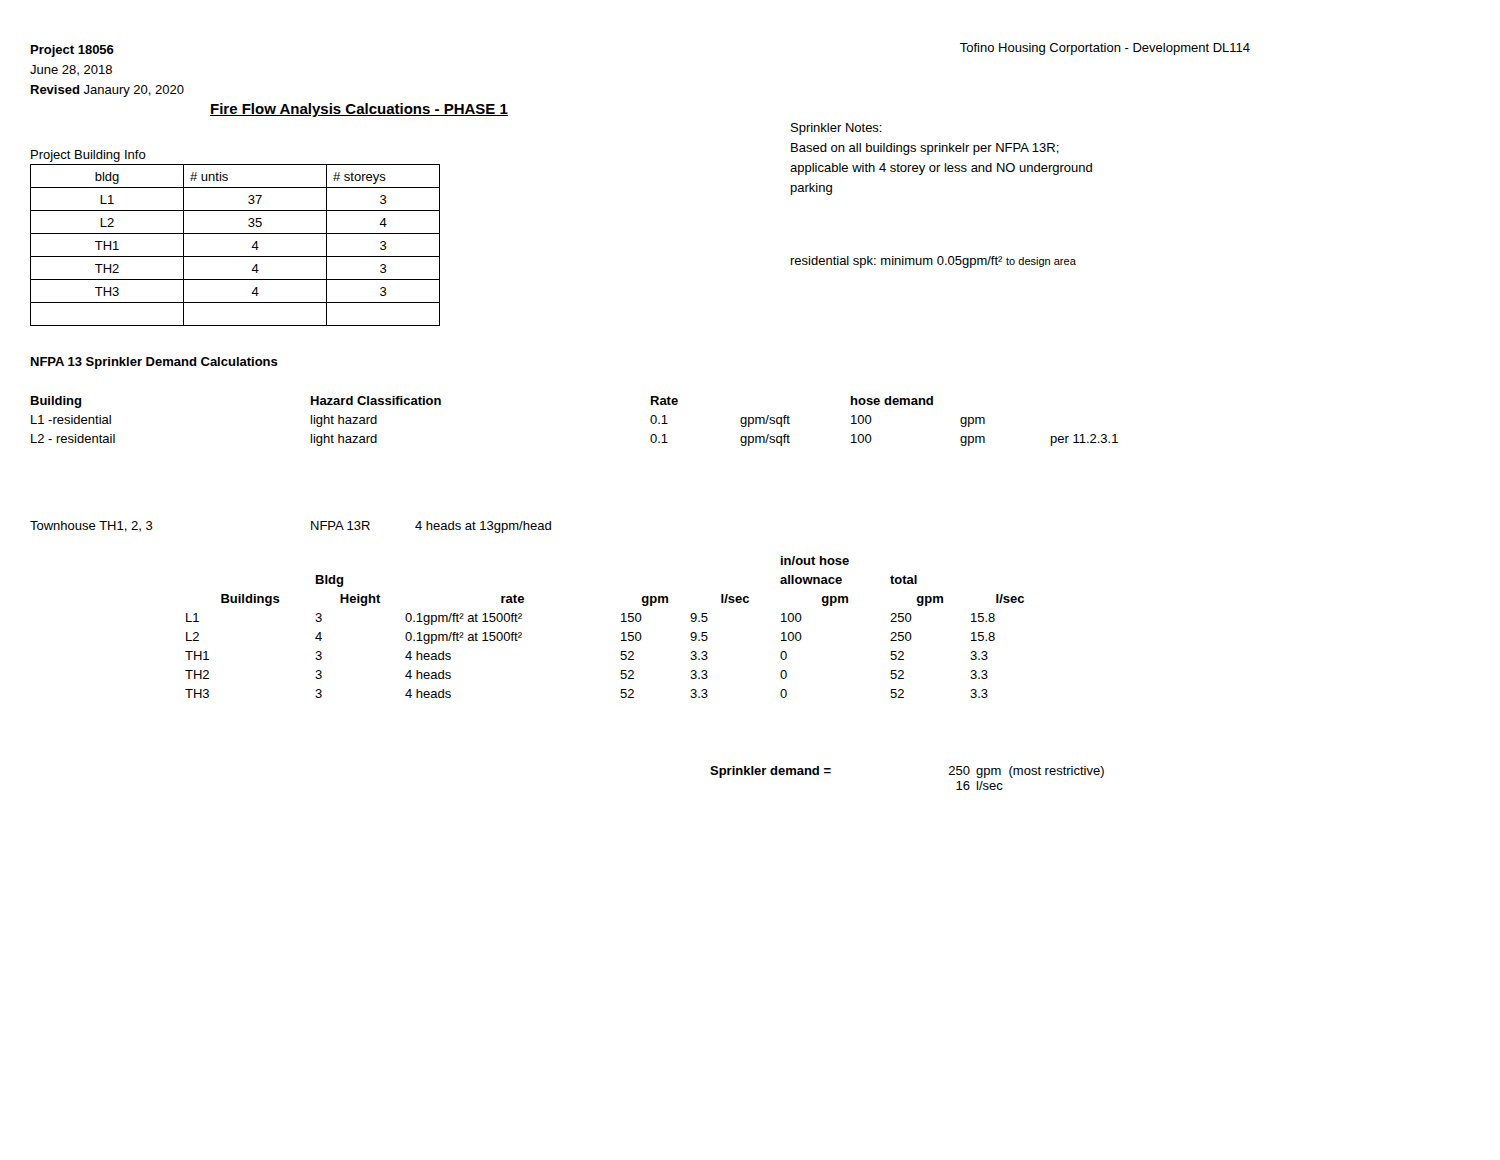Project 18056
June 28, 2018
Revised Janaury 20, 2020
Tofino Housing Corportation - Development DL114
Fire Flow Analysis Calcuations - PHASE 1
Sprinkler Notes:
Based on all buildings sprinkelr per NFPA 13R;
applicable with 4 storey or less and NO underground
parking
residential spk: minimum 0.05gpm/ft² to design area
Project Building Info
| bldg | # untis | # storeys |
| --- | --- | --- |
| L1 | 37 | 3 |
| L2 | 35 | 4 |
| TH1 | 4 | 3 |
| TH2 | 4 | 3 |
| TH3 | 4 | 3 |
NFPA 13 Sprinkler Demand Calculations
| Building | Hazard Classification | Rate | hose demand | |
| --- | --- | --- | --- | --- |
| L1 -residential | light hazard | 0.1 | gpm/sqft | 100 | gpm | |
| L2 - residentail | light hazard | 0.1 | gpm/sqft | 100 | gpm | per 11.2.3.1 |
Townhouse TH1, 2, 3
NFPA 13R
4 heads at 13gpm/head
| | | | | | in/out hose | | |
| --- | --- | --- | --- | --- | --- | --- | --- |
| | Bldg | | | | allownace | total | |
| Buildings | Height | rate | gpm | l/sec | gpm | gpm | l/sec |
| L1 | 3 | 0.1gpm/ft² at 1500ft² | 150 | 9.5 | 100 | 250 | 15.8 |
| L2 | 4 | 0.1gpm/ft² at 1500ft² | 150 | 9.5 | 100 | 250 | 15.8 |
| TH1 | 3 | 4 heads | 52 | 3.3 | 0 | 52 | 3.3 |
| TH2 | 3 | 4 heads | 52 | 3.3 | 0 | 52 | 3.3 |
| TH3 | 3 | 4 heads | 52 | 3.3 | 0 | 52 | 3.3 |
Sprinkler demand =
250
gpm (most restrictive)
16
l/sec